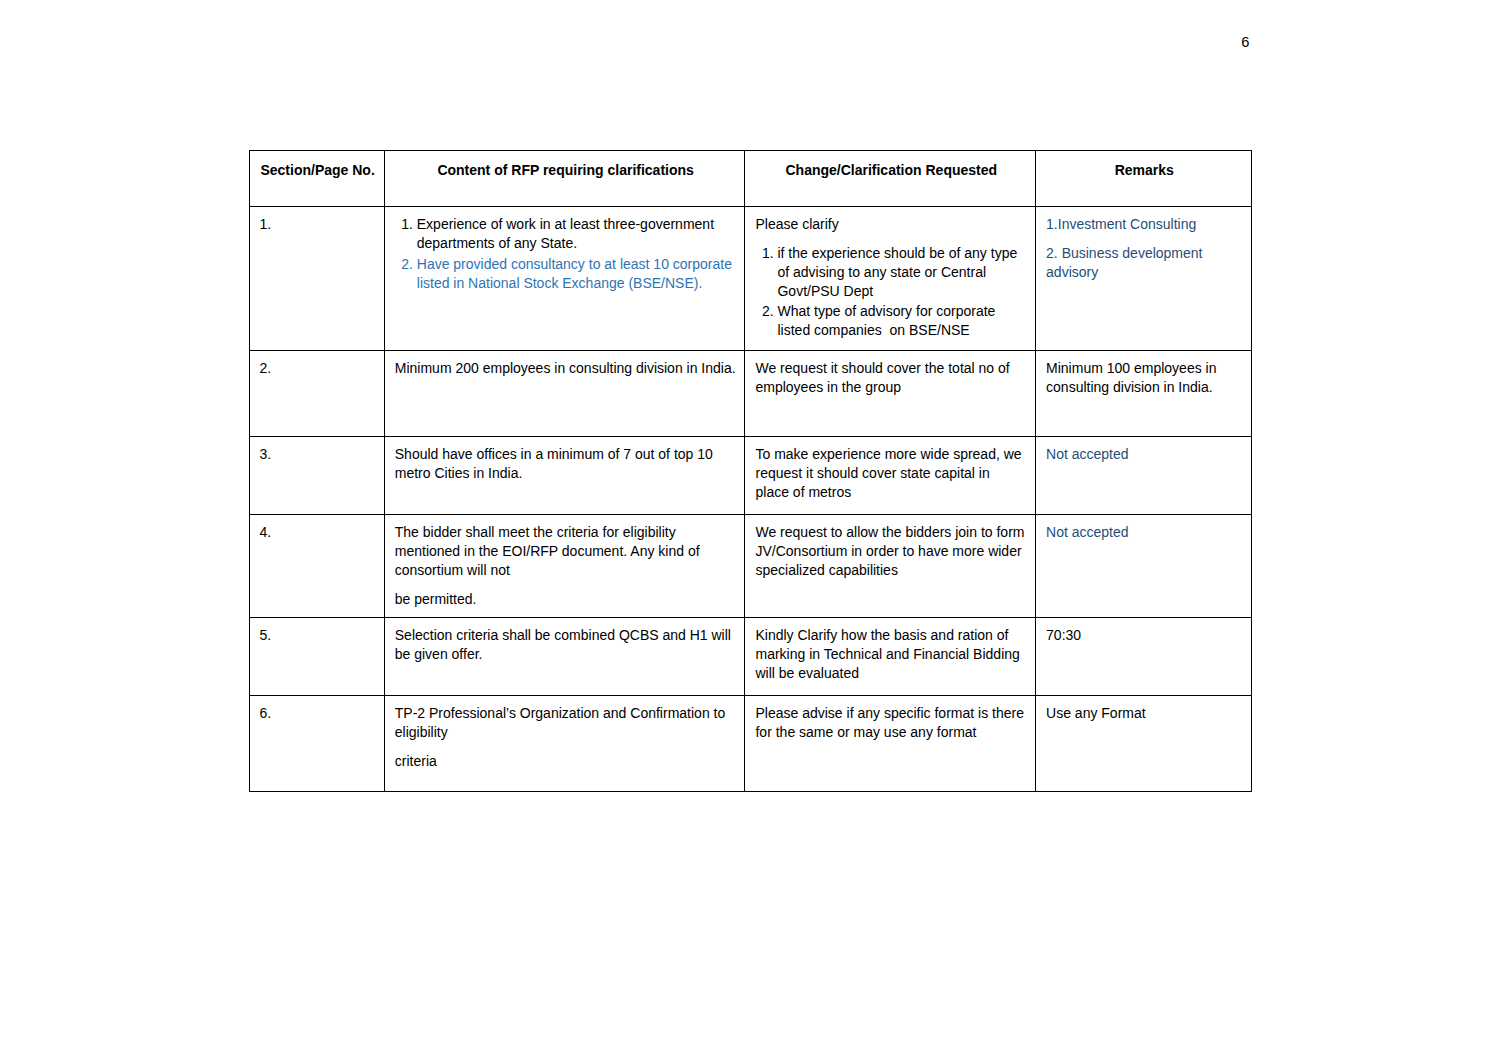6
| Section/Page No. | Content of RFP requiring clarifications | Change/Clarification Requested | Remarks |
| --- | --- | --- | --- |
| 1. | Experience of work in at least three-government departments of any State. Have provided consultancy to at least 10 corporate listed in National Stock Exchange (BSE/NSE). | Please clarify if the experience should be of any type of advising to any state or Central Govt/PSU Dept What type of advisory for corporate listed companies on BSE/NSE | 1.Investment Consulting 2. Business development advisory |
| 2. | Minimum 200 employees in consulting division in India. | We request it should cover the total no of employees in the group | Minimum 100 employees in consulting division in India. |
| 3. | Should have offices in a minimum of 7 out of top 10 metro Cities in India. | To make experience more wide spread, we request it should cover state capital in place of metros | Not accepted |
| 4. | The bidder shall meet the criteria for eligibility mentioned in the EOI/RFP document. Any kind of consortium will not be permitted. | We request to allow the bidders join to form JV/Consortium in order to have more wider specialized capabilities | Not accepted |
| 5. | Selection criteria shall be combined QCBS and H1 will be given offer. | Kindly Clarify how the basis and ration of marking in Technical and Financial Bidding will be evaluated | 70:30 |
| 6. | TP-2 Professional’s Organization and Confirmation to eligibility criteria | Please advise if any specific format is there for the same or may use any format | Use any Format |